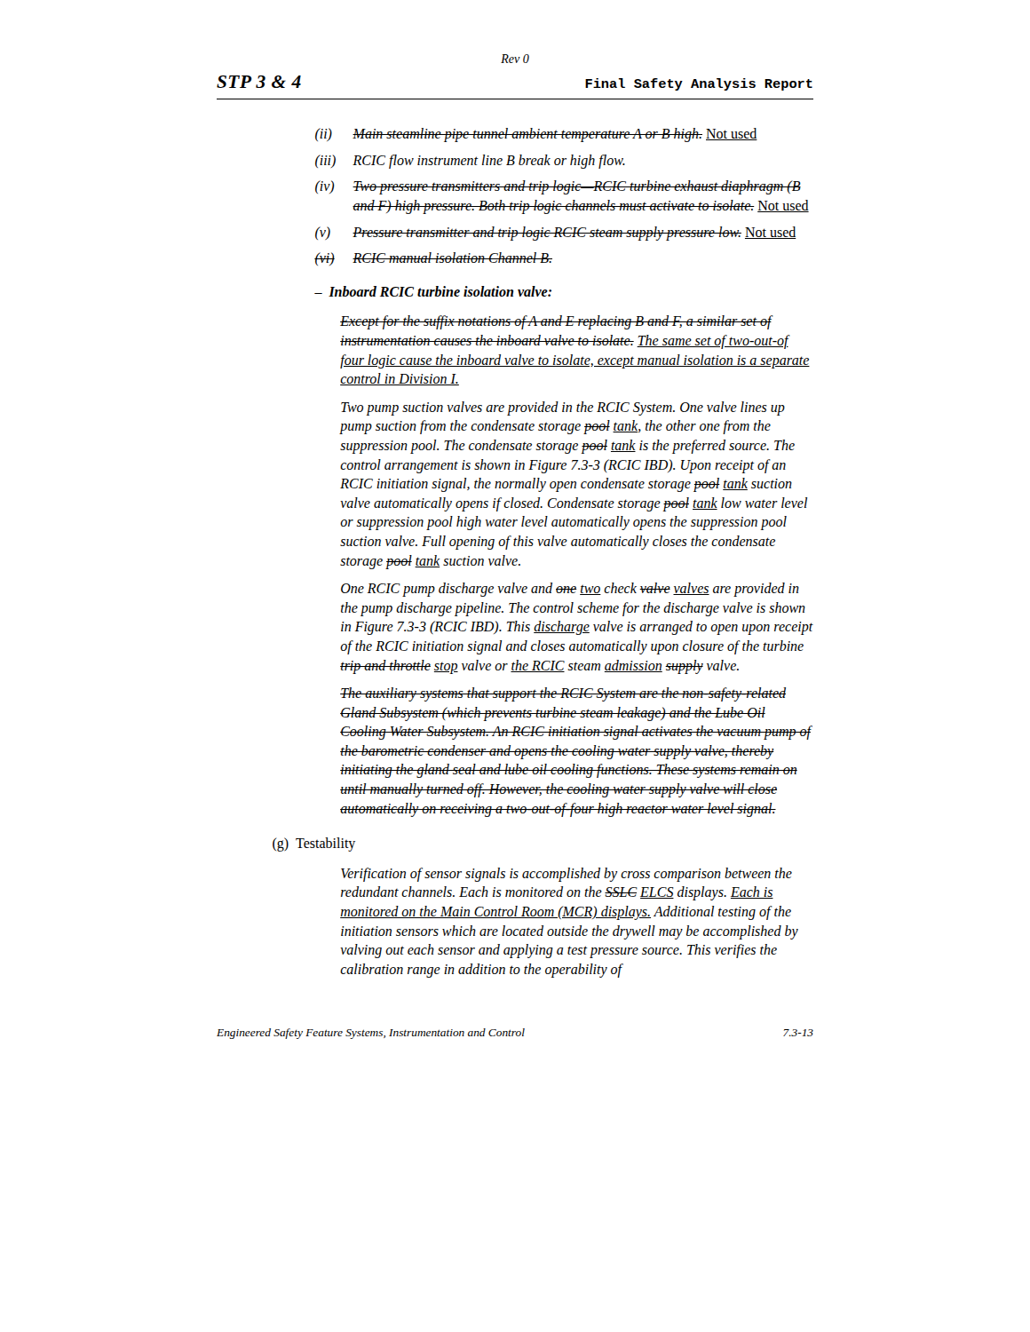Rev 0
STP 3 & 4
Final Safety Analysis Report
(ii) Main steamline pipe tunnel ambient temperature A or B high. Not used
(iii) RCIC flow instrument line B break or high flow.
(iv) Two pressure transmitters and trip logic—RCIC turbine exhaust diaphragm (B and F) high pressure. Both trip logic channels must activate to isolate. Not used
(v) Pressure transmitter and trip logic RCIC steam supply pressure low. Not used
(vi) RCIC manual isolation Channel B.
– Inboard RCIC turbine isolation valve:
Except for the suffix notations of A and E replacing B and F, a similar set of instrumentation causes the inboard valve to isolate. The same set of two-out-of four logic cause the inboard valve to isolate, except manual isolation is a separate control in Division I.
Two pump suction valves are provided in the RCIC System. One valve lines up pump suction from the condensate storage pool tank, the other one from the suppression pool. The condensate storage pool tank is the preferred source. The control arrangement is shown in Figure 7.3-3 (RCIC IBD). Upon receipt of an RCIC initiation signal, the normally open condensate storage pool tank suction valve automatically opens if closed. Condensate storage pool tank low water level or suppression pool high water level automatically opens the suppression pool suction valve. Full opening of this valve automatically closes the condensate storage pool tank suction valve.
One RCIC pump discharge valve and one two check valve valves are provided in the pump discharge pipeline. The control scheme for the discharge valve is shown in Figure 7.3-3 (RCIC IBD). This discharge valve is arranged to open upon receipt of the RCIC initiation signal and closes automatically upon closure of the turbine trip and throttle stop valve or the RCIC steam admission supply valve.
The auxiliary systems that support the RCIC System are the non-safety-related Gland Subsystem (which prevents turbine steam leakage) and the Lube Oil Cooling Water Subsystem. An RCIC initiation signal activates the vacuum pump of the barometric condenser and opens the cooling water supply valve, thereby initiating the gland seal and lube oil cooling functions. These systems remain on until manually turned off. However, the cooling water supply valve will close automatically on receiving a two-out-of-four high reactor water level signal.
(g) Testability
Verification of sensor signals is accomplished by cross comparison between the redundant channels. Each is monitored on the SSLC ELCS displays. Each is monitored on the Main Control Room (MCR) displays. Additional testing of the initiation sensors which are located outside the drywell may be accomplished by valving out each sensor and applying a test pressure source. This verifies the calibration range in addition to the operability of
Engineered Safety Feature Systems, Instrumentation and Control
7.3-13